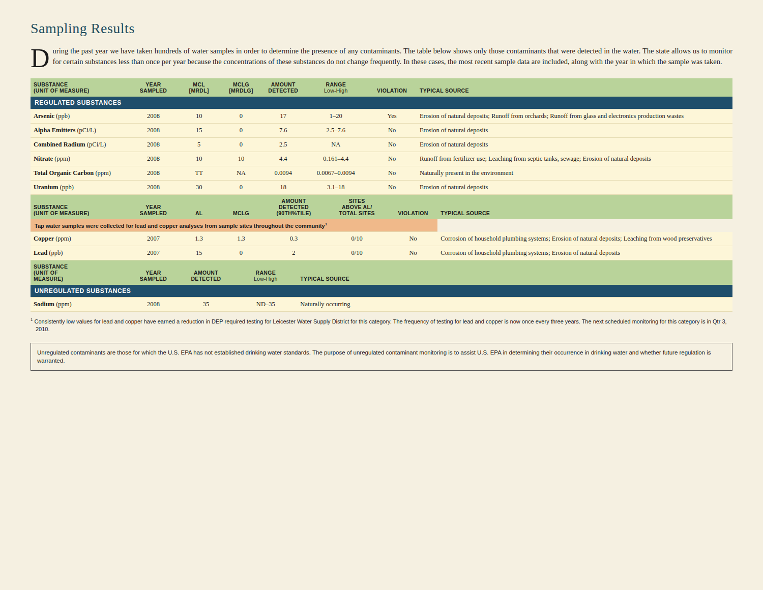Sampling Results
During the past year we have taken hundreds of water samples in order to determine the presence of any contaminants. The table below shows only those contaminants that were detected in the water. The state allows us to monitor for certain substances less than once per year because the concentrations of these substances do not change frequently. In these cases, the most recent sample data are included, along with the year in which the sample was taken.
| Regulated Substances |
| Substance (Unit of Measure) | Year Sampled | MCL [MRDL] | MCLG [MRDLG] | Amount Detected | Range Low-High | Violation | Typical Source |
| Arsenic (ppb) | 2008 | 10 | 0 | 17 | 1–20 | Yes | Erosion of natural deposits; Runoff from orchards; Runoff from glass and electronics production wastes |
| Alpha Emitters (pCi/L) | 2008 | 15 | 0 | 7.6 | 2.5–7.6 | No | Erosion of natural deposits |
| Combined Radium (pCi/L) | 2008 | 5 | 0 | 2.5 | NA | No | Erosion of natural deposits |
| Nitrate (ppm) | 2008 | 10 | 10 | 4.4 | 0.161–4.4 | No | Runoff from fertilizer use; Leaching from septic tanks, sewage; Erosion of natural deposits |
| Total Organic Carbon (ppm) | 2008 | TT | NA | 0.0094 | 0.0067–0.0094 | No | Naturally present in the environment |
| Uranium (ppb) | 2008 | 30 | 0 | 18 | 3.1–18 | No | Erosion of natural deposits |
| Tap water samples were collected for lead and copper analyses from sample sites throughout the community 1 |
| Substance (Unit of Measure) | Year Sampled | AL | MCLG | Amount Detected (90th%tile) | Sites Above AL/ Total Sites | Violation | Typical Source |
| Copper (ppm) | 2007 | 1.3 | 1.3 | 0.3 | 0/10 | No | Corrosion of household plumbing systems; Erosion of natural deposits; Leaching from wood preservatives |
| Lead (ppb) | 2007 | 15 | 0 | 2 | 0/10 | No | Corrosion of household plumbing systems; Erosion of natural deposits |
| Unregulated Substances |
| Substance (Unit of Measure) | Year Sampled | Amount Detected | Range Low-High | Typical Source |
| Sodium (ppm) | 2008 | 35 | ND–35 | Naturally occurring |
1 Consistently low values for lead and copper have earned a reduction in DEP required testing for Leicester Water Supply District for this category. The frequency of testing for lead and copper is now once every three years. The next scheduled monitoring for this category is in Qtr 3, 2010.
Unregulated contaminants are those for which the U.S. EPA has not established drinking water standards. The purpose of unregulated contaminant monitoring is to assist U.S. EPA in determining their occurrence in drinking water and whether future regulation is warranted.